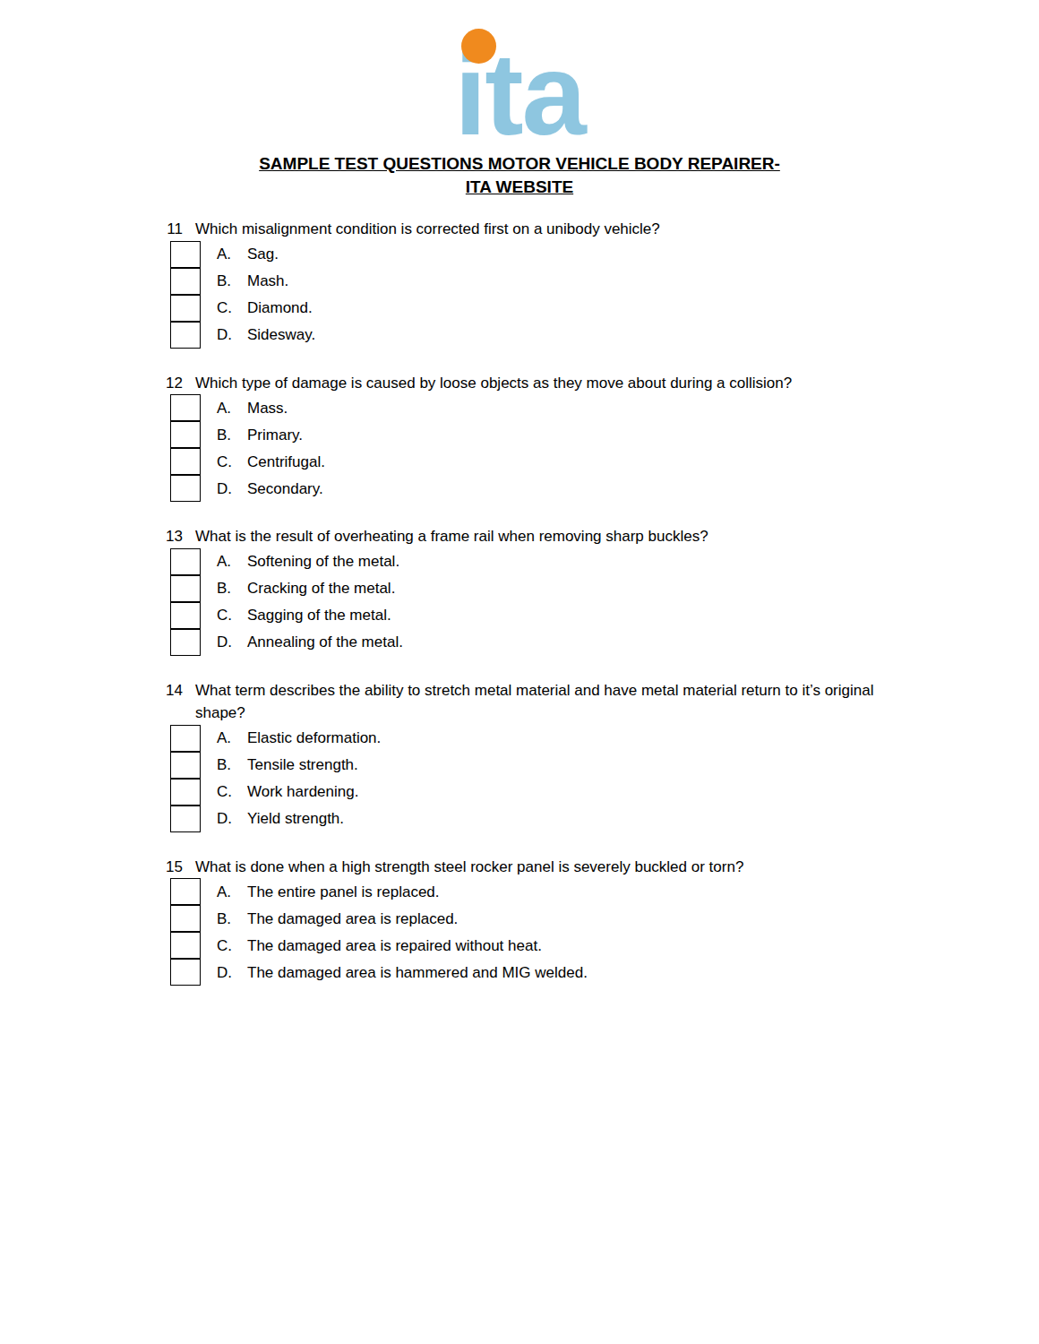ita
SAMPLE TEST QUESTIONS MOTOR VEHICLE BODY REPAIRER-
ITA WEBSITE
11 Which misalignment condition is corrected first on a unibody vehicle?
A. Sag.
B. Mash.
C. Diamond.
D. Sidesway.
12 Which type of damage is caused by loose objects as they move about during a collision?
A. Mass.
B. Primary.
C. Centrifugal.
D. Secondary.
13 What is the result of overheating a frame rail when removing sharp buckles?
A. Softening of the metal.
B. Cracking of the metal.
C. Sagging of the metal.
D. Annealing of the metal.
14 What term describes the ability to stretch metal material and have metal material return to it’s original shape?
A. Elastic deformation.
B. Tensile strength.
C. Work hardening.
D. Yield strength.
15 What is done when a high strength steel rocker panel is severely buckled or torn?
A. The entire panel is replaced.
B. The damaged area is replaced.
C. The damaged area is repaired without heat.
D. The damaged area is hammered and MIG welded.